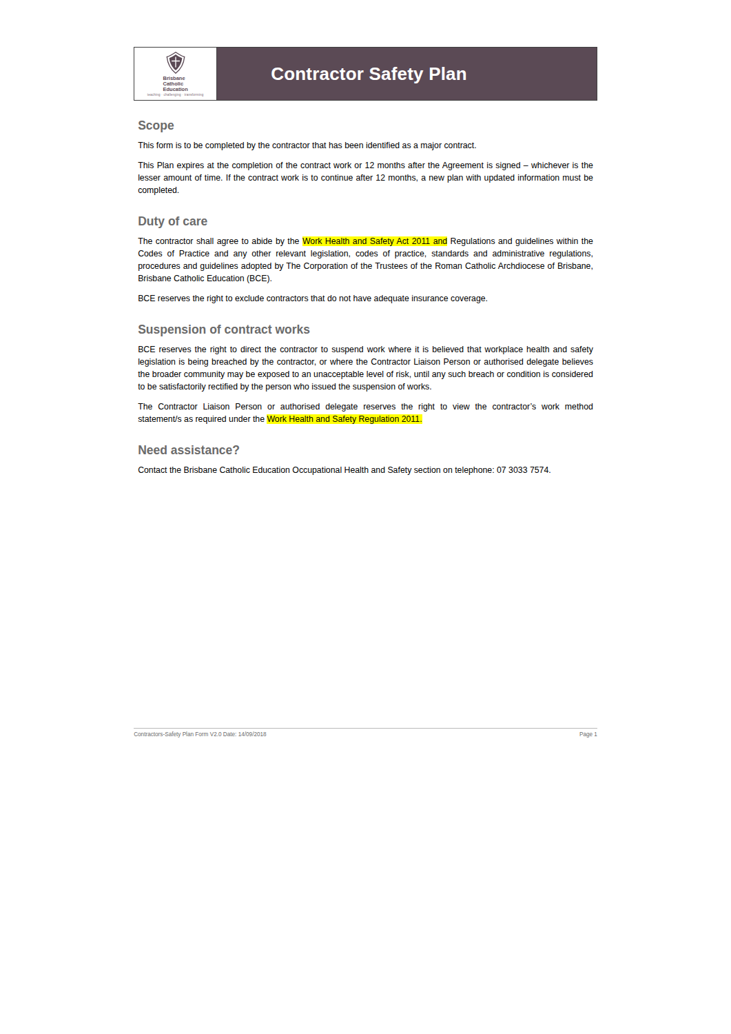Brisbane
Catholic
Education
teaching · challenging · transforming
Contractor Safety Plan
Scope
This form is to be completed by the contractor that has been identified as a major contract.
This Plan expires at the completion of the contract work or 12 months after the Agreement is signed – whichever is the lesser amount of time. If the contract work is to continue after 12 months, a new plan with updated information must be completed.
Duty of care
The contractor shall agree to abide by the Work Health and Safety Act 2011 and Regulations and guidelines within the Codes of Practice and any other relevant legislation, codes of practice, standards and administrative regulations, procedures and guidelines adopted by The Corporation of the Trustees of the Roman Catholic Archdiocese of Brisbane, Brisbane Catholic Education (BCE).
BCE reserves the right to exclude contractors that do not have adequate insurance coverage.
Suspension of contract works
BCE reserves the right to direct the contractor to suspend work where it is believed that workplace health and safety legislation is being breached by the contractor, or where the Contractor Liaison Person or authorised delegate believes the broader community may be exposed to an unacceptable level of risk, until any such breach or condition is considered to be satisfactorily rectified by the person who issued the suspension of works.
The Contractor Liaison Person or authorised delegate reserves the right to view the contractor’s work method statement/s as required under the Work Health and Safety Regulation 2011.
Need assistance?
Contact the Brisbane Catholic Education Occupational Health and Safety section on telephone: 07 3033 7574.
Contractors-Safety Plan Form V2.0 Date: 14/09/2018 Page 1